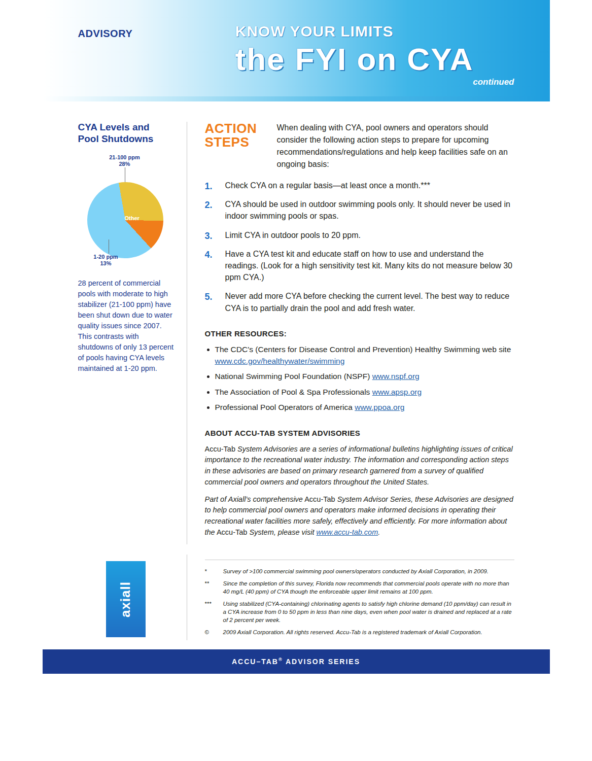ADVISORY
KNOW YOUR LIMITS
the FYI on CYA
continued
CYA Levels and
Pool Shutdowns
21-100 ppm
28%
Other
1-20 ppm
13%
28 percent of commercial pools with moderate to high stabilizer (21-100 ppm) have been shut down due to water quality issues since 2007. This contrasts with shutdowns of only 13 percent of pools having CYA levels maintained at 1-20 ppm.
ACTION STEPS
When dealing with CYA, pool owners and operators should consider the following action steps to prepare for upcoming recommendations/regulations and help keep facilities safe on an ongoing basis:
Check CYA on a regular basis—at least once a month.***
CYA should be used in outdoor swimming pools only. It should never be used in indoor swimming pools or spas.
Limit CYA in outdoor pools to 20 ppm.
Have a CYA test kit and educate staff on how to use and understand the readings. (Look for a high sensitivity test kit. Many kits do not measure below 30 ppm CYA.)
Never add more CYA before checking the current level. The best way to reduce CYA is to partially drain the pool and add fresh water.
OTHER RESOURCES:
The CDC’s (Centers for Disease Control and Prevention) Healthy Swimming web site www.cdc.gov/healthywater/swimming
National Swimming Pool Foundation (NSPF) www.nspf.org
The Association of Pool & Spa Professionals www.apsp.org
Professional Pool Operators of America www.ppoa.org
ABOUT ACCU-TAB SYSTEM ADVISORIES
Accu-Tab System Advisories are a series of informational bulletins highlighting issues of critical importance to the recreational water industry. The information and corresponding action steps in these advisories are based on primary research garnered from a survey of qualified commercial pool owners and operators throughout the United States.
Part of Axiall’s comprehensive Accu-Tab System Advisor Series, these Advisories are designed to help commercial pool owners and operators make informed decisions in operating their recreational water facilities more safely, effectively and efficiently. For more information about the Accu-Tab System, please visit www.accu-tab.com.
axiall
*Survey of >100 commercial swimming pool owners/operators conducted by Axiall Corporation, in 2009.
**Since the completion of this survey, Florida now recommends that commercial pools operate with no more than 40 mg/L (40 ppm) of CYA though the enforceable upper limit remains at 100 ppm.
***Using stabilized (CYA-containing) chlorinating agents to satisfy high chlorine demand (10 ppm/day) can result in a CYA increase from 0 to 50 ppm in less than nine days, even when pool water is drained and replaced at a rate of 2 percent per week.
©2009 Axiall Corporation. All rights reserved. Accu-Tab is a registered trademark of Axiall Corporation.
ACCU–TAB® ADVISOR SERIES